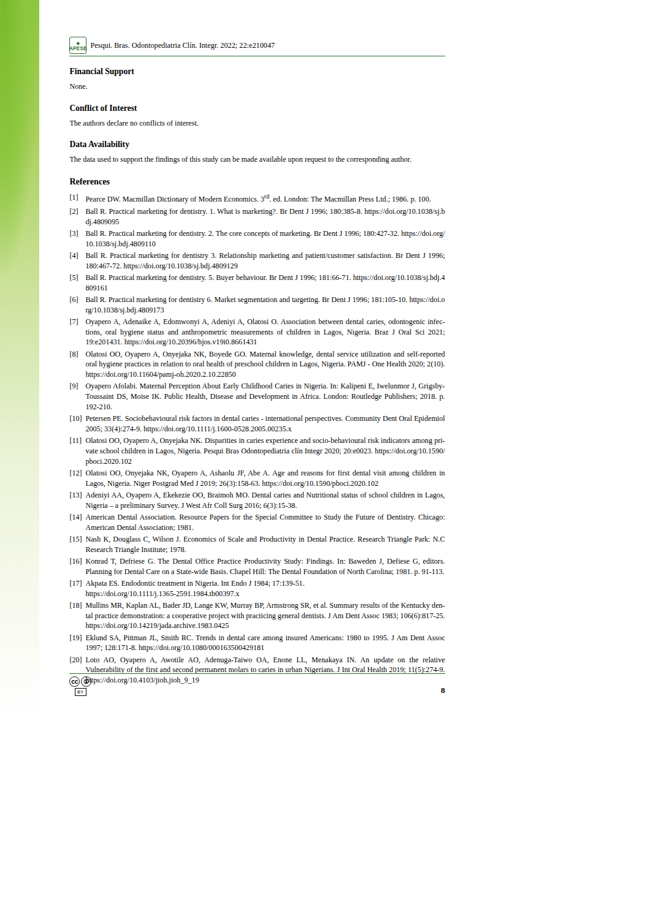● APESB Pesqui. Bras. Odontopediatria Clín. Integr. 2022; 22:e210047
Financial Support
None.
Conflict of Interest
The authors declare no conflicts of interest.
Data Availability
The data used to support the findings of this study can be made available upon request to the corresponding author.
References
[1] Pearce DW. Macmillan Dictionary of Modern Economics. 3rd. ed. London: The Macmillan Press Ltd.; 1986. p. 100.
[2] Ball R. Practical marketing for dentistry. 1. What is marketing?. Br Dent J 1996; 180:385-8. https://doi.org/10.1038/sj.bdj.4809095
[3] Ball R. Practical marketing for dentistry. 2. The core concepts of marketing. Br Dent J 1996; 180:427-32. https://doi.org/10.1038/sj.bdj.4809110
[4] Ball R. Practical marketing for dentistry 3. Relationship marketing and patient/customer satisfaction. Br Dent J 1996; 180:467-72. https://doi.org/10.1038/sj.bdj.4809129
[5] Ball R. Practical marketing for dentistry. 5. Buyer behaviour. Br Dent J 1996; 181:66-71. https://doi.org/10.1038/sj.bdj.4809161
[6] Ball R. Practical marketing for dentistry 6. Market segmentation and targeting. Br Dent J 1996; 181:105-10. https://doi.org/10.1038/sj.bdj.4809173
[7] Oyapero A, Adenaike A, Edomwonyi A, Adeniyi A, Olatosi O. Association between dental caries, odontogenic infections, oral hygiene status and anthropometric measurements of children in Lagos, Nigeria. Braz J Oral Sci 2021; 19:e201431. https://doi.org/10.20396/bjos.v19i0.8661431
[8] Olatosi OO, Oyapero A, Onyejaka NK, Boyede GO. Maternal knowledge, dental service utilization and self-reported oral hygiene practices in relation to oral health of preschool children in Lagos, Nigeria. PAMJ - One Health 2020; 2(10). https://doi.org/10.11604/pamj-oh.2020.2.10.22850
[9] Oyapero Afolabi. Maternal Perception About Early Childhood Caries in Nigeria. In: Kalipeni E, Iwelunmor J, Grigsby-Toussaint DS, Moise IK. Public Health, Disease and Development in Africa. London: Routledge Publishers; 2018. p. 192-210.
[10] Petersen PE. Sociobehavioural risk factors in dental caries - international perspectives. Community Dent Oral Epidemiol 2005; 33(4):274-9. https://doi.org/10.1111/j.1600-0528.2005.00235.x
[11] Olatosi OO, Oyapero A, Onyejaka NK. Disparities in caries experience and socio-behavioural risk indicators among private school children in Lagos, Nigeria. Pesqui Bras Odontopediatria clín Integr 2020; 20:e0023. https://doi.org/10.1590/pboci.2020.102
[12] Olatosi OO, Onyejaka NK, Oyapero A, Ashaolu JF, Abe A. Age and reasons for first dental visit among children in Lagos, Nigeria. Niger Postgrad Med J 2019; 26(3):158-63. https://doi.org/10.1590/pboci.2020.102
[13] Adeniyi AA, Oyapero A, Ekekezie OO, Braimoh MO. Dental caries and Nutritional status of school children in Lagos, Nigeria – a preliminary Survey. J West Afr Coll Surg 2016; 6(3):15-38.
[14] American Dental Association. Resource Papers for the Special Committee to Study the Future of Dentistry. Chicago: American Dental Association; 1981.
[15] Nash K, Douglass C, Wilson J. Economics of Scale and Productivity in Dental Practice. Research Triangle Park: N.C Research Triangle Institute; 1978.
[16] Konrad T, Defriese G. The Dental Office Practice Productivity Study: Findings. In: Baweden J, Defiese G, editors. Planning for Dental Care on a State-wide Basis. Chapel Hill: The Dental Foundation of North Carolina; 1981. p. 91-113.
[17] Akpata ES. Endodontic treatment in Nigeria. Int Endo J 1984; 17:139-51.
https://doi.org/10.1111/j.1365-2591.1984.tb00397.x
[18] Mullins MR, Kaplan AL, Bader JD, Lange KW, Murray BP, Armstrong SR, et al. Summary results of the Kentucky dental practice demonstration: a cooperative project with practicing general dentists. J Am Dent Assoc 1983; 106(6):817-25. https://doi.org/10.14219/jada.archive.1983.0425
[19] Eklund SA, Pittman JL, Smith RC. Trends in dental care among insured Americans: 1980 to 1995. J Am Dent Assoc 1997; 128:171-8. https://doi.org/10.1080/000163500429181
[20] Loto AO, Oyapero A, Awotile AO, Adenuga-Taiwo OA, Enone LL, Menakaya IN. An update on the relative Vulnerability of the first and second permanent molars to caries in urban Nigerians. J Int Oral Health 2019; 11(5):274-9. https://doi.org/10.4103/jioh.jioh_9_19
cc ① BY 8